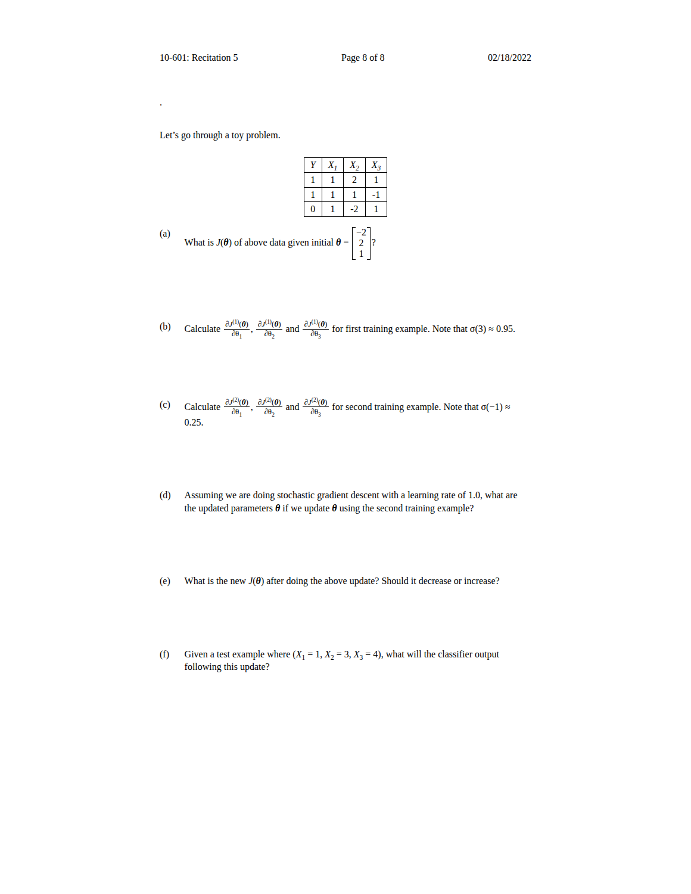10-601: Recitation 5
Page 8 of 8
02/18/2022
.
Let’s go through a toy problem.
| Y | X 1 | X 2 | X 3 |
| --- | --- | --- | --- |
| 1 | 1 | 2 | 1 |
| 1 | 1 | 1 | -1 |
| 0 | 1 | -2 | 1 |
(a) What is J(θ) of above data given initial θ = −2
2
1?
(b) Calculate ∂J(1)(θ)∂θ1, ∂J(1)(θ)∂θ2 and ∂J(1)(θ)∂θ3 for first training example. Note that σ(3) ≈ 0.95.
(c) Calculate ∂J(2)(θ)∂θ1, ∂J(2)(θ)∂θ2 and ∂J(2)(θ)∂θ3 for second training example. Note that σ(−1) ≈ 0.25.
(d) Assuming we are doing stochastic gradient descent with a learning rate of 1.0, what are the updated parameters θ if we update θ using the second training example?
(e) What is the new J(θ) after doing the above update? Should it decrease or increase?
(f) Given a test example where (X1 = 1, X2 = 3, X3 = 4), what will the classifier output following this update?